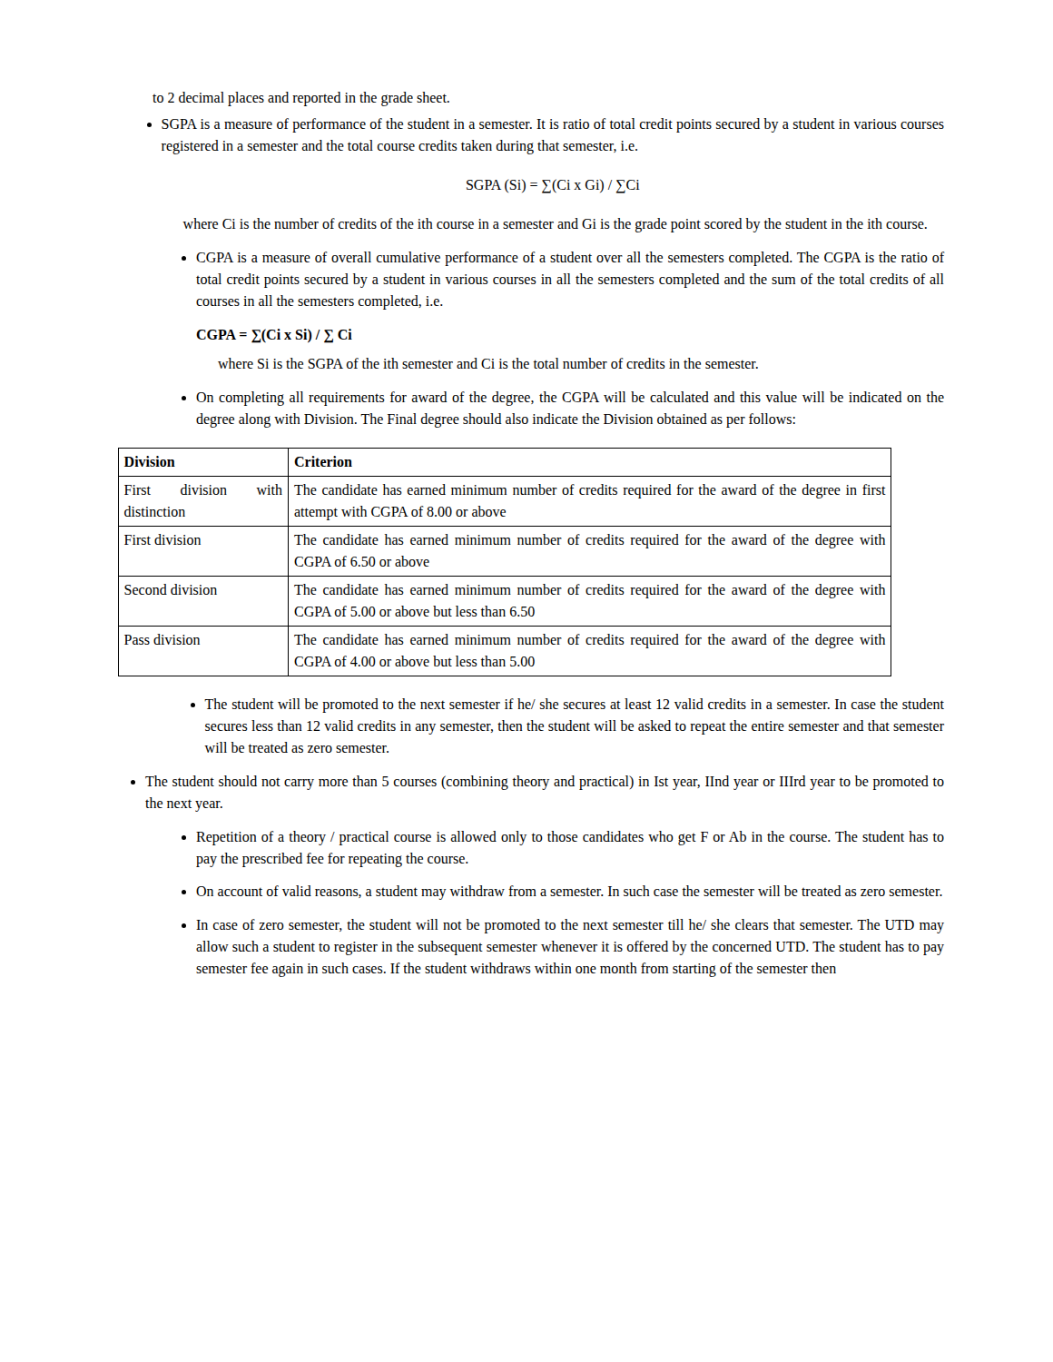to 2 decimal places and reported in the grade sheet.
SGPA is a measure of performance of the student in a semester. It is ratio of total credit points secured by a student in various courses registered in a semester and the total course credits taken during that semester, i.e.
SGPA (Si) = ∑(Ci x Gi) / ∑Ci
where Ci is the number of credits of the ith course in a semester and Gi is the grade point scored by the student in the ith course.
CGPA is a measure of overall cumulative performance of a student over all the semesters completed. The CGPA is the ratio of total credit points secured by a student in various courses in all the semesters completed and the sum of the total credits of all courses in all the semesters completed, i.e.
CGPA = ∑(Ci x Si) / ∑ Ci
where Si is the SGPA of the ith semester and Ci is the total number of credits in the semester.
On completing all requirements for award of the degree, the CGPA will be calculated and this value will be indicated on the degree along with Division. The Final degree should also indicate the Division obtained as per follows:
| Division | Criterion |
| --- | --- |
| First division with distinction | The candidate has earned minimum number of credits required for the award of the degree in first attempt with CGPA of 8.00 or above |
| First division | The candidate has earned minimum number of credits required for the award of the degree with CGPA of 6.50 or above |
| Second division | The candidate has earned minimum number of credits required for the award of the degree with CGPA of 5.00 or above but less than 6.50 |
| Pass division | The candidate has earned minimum number of credits required for the award of the degree with CGPA of 4.00 or above but less than 5.00 |
The student will be promoted to the next semester if he/ she secures at least 12 valid credits in a semester. In case the student secures less than 12 valid credits in any semester, then the student will be asked to repeat the entire semester and that semester will be treated as zero semester.
The student should not carry more than 5 courses (combining theory and practical) in Ist year, IInd year or IIIrd year to be promoted to the next year.
Repetition of a theory / practical course is allowed only to those candidates who get F or Ab in the course. The student has to pay the prescribed fee for repeating the course.
On account of valid reasons, a student may withdraw from a semester. In such case the semester will be treated as zero semester.
In case of zero semester, the student will not be promoted to the next semester till he/ she clears that semester. The UTD may allow such a student to register in the subsequent semester whenever it is offered by the concerned UTD. The student has to pay semester fee again in such cases. If the student withdraws within one month from starting of the semester then